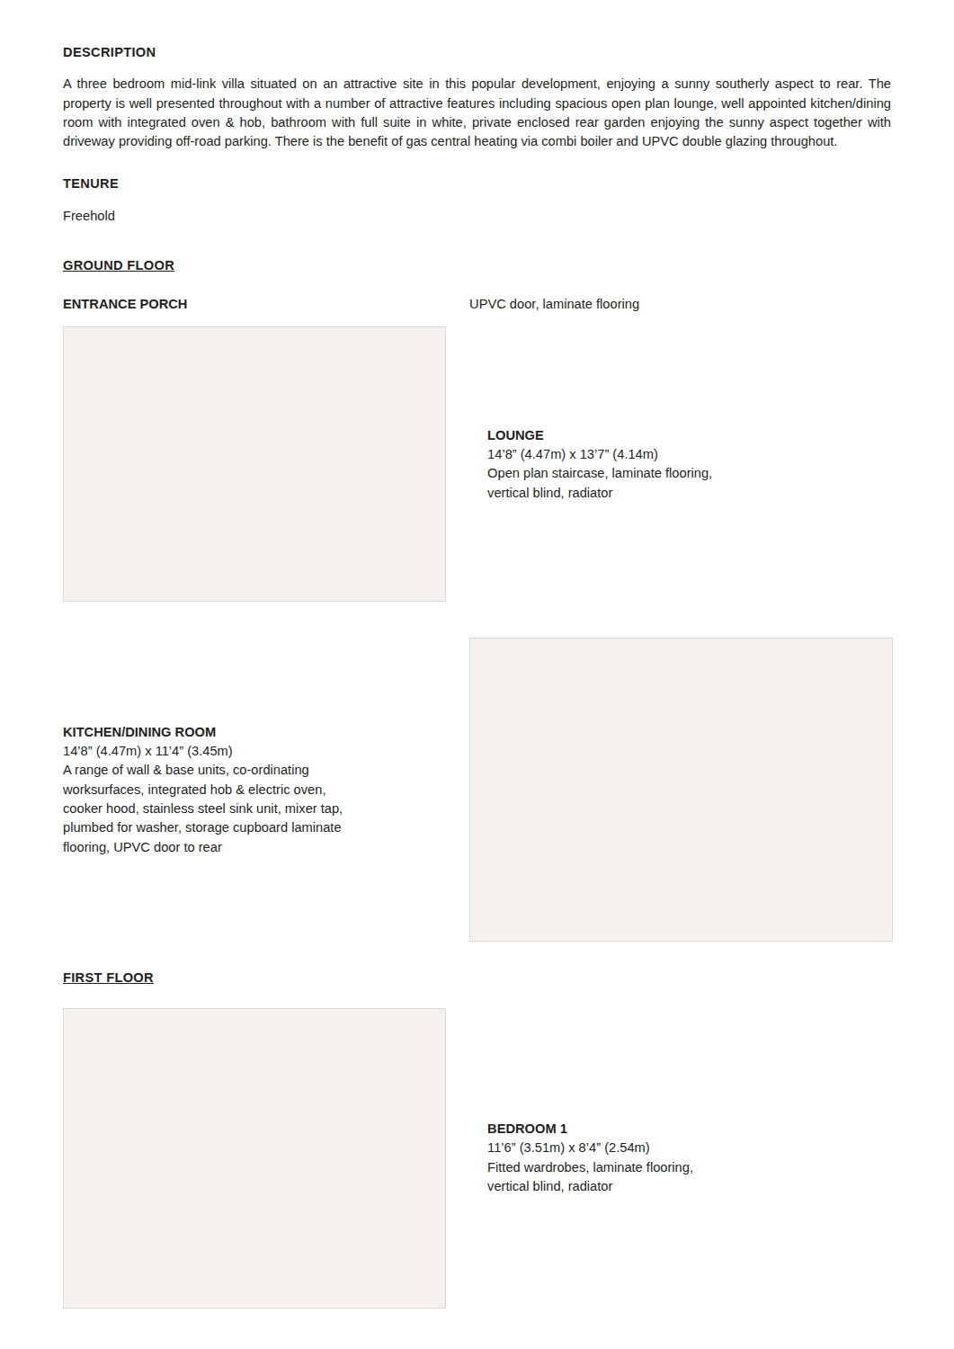DESCRIPTION
A three bedroom mid-link villa situated on an attractive site in this popular development, enjoying a sunny southerly aspect to rear. The property is well presented throughout with a number of attractive features including spacious open plan lounge, well appointed kitchen/dining room with integrated oven & hob, bathroom with full suite in white, private enclosed rear garden enjoying the sunny aspect together with driveway providing off-road parking. There is the benefit of gas central heating via combi boiler and UPVC double glazing throughout.
TENURE
Freehold
GROUND FLOOR
ENTRANCE PORCH
UPVC door, laminate flooring
LOUNGE
14’8” (4.47m) x 13’7” (4.14m)
Open plan staircase, laminate flooring,
vertical blind, radiator
KITCHEN/DINING ROOM
14’8” (4.47m) x 11’4” (3.45m)
A range of wall & base units, co-ordinating
worksurfaces, integrated hob & electric oven,
cooker hood, stainless steel sink unit, mixer tap,
plumbed for washer, storage cupboard laminate
flooring, UPVC door to rear
FIRST FLOOR
BEDROOM 1
11’6” (3.51m) x 8’4” (2.54m)
Fitted wardrobes, laminate flooring,
vertical blind, radiator